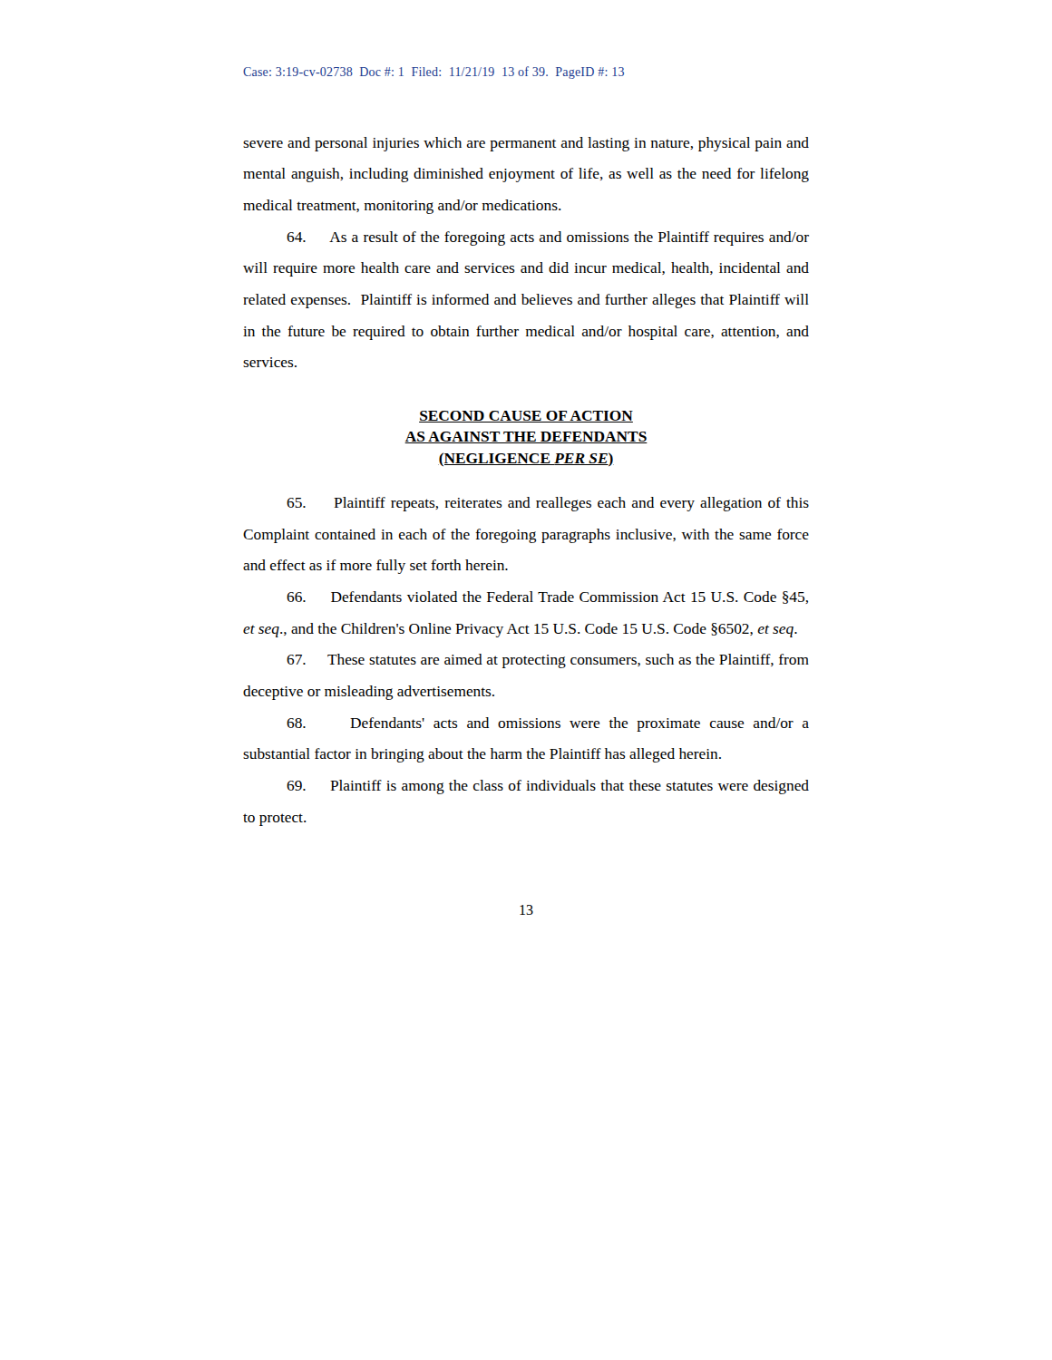Case: 3:19-cv-02738 Doc #: 1 Filed: 11/21/19 13 of 39. PageID #: 13
severe and personal injuries which are permanent and lasting in nature, physical pain and mental anguish, including diminished enjoyment of life, as well as the need for lifelong medical treatment, monitoring and/or medications.
64. As a result of the foregoing acts and omissions the Plaintiff requires and/or will require more health care and services and did incur medical, health, incidental and related expenses. Plaintiff is informed and believes and further alleges that Plaintiff will in the future be required to obtain further medical and/or hospital care, attention, and services.
SECOND CAUSE OF ACTION AS AGAINST THE DEFENDANTS (NEGLIGENCE PER SE)
65. Plaintiff repeats, reiterates and realleges each and every allegation of this Complaint contained in each of the foregoing paragraphs inclusive, with the same force and effect as if more fully set forth herein.
66. Defendants violated the Federal Trade Commission Act 15 U.S. Code §45, et seq., and the Children's Online Privacy Act 15 U.S. Code 15 U.S. Code §6502, et seq.
67. These statutes are aimed at protecting consumers, such as the Plaintiff, from deceptive or misleading advertisements.
68. Defendants' acts and omissions were the proximate cause and/or a substantial factor in bringing about the harm the Plaintiff has alleged herein.
69. Plaintiff is among the class of individuals that these statutes were designed to protect.
13